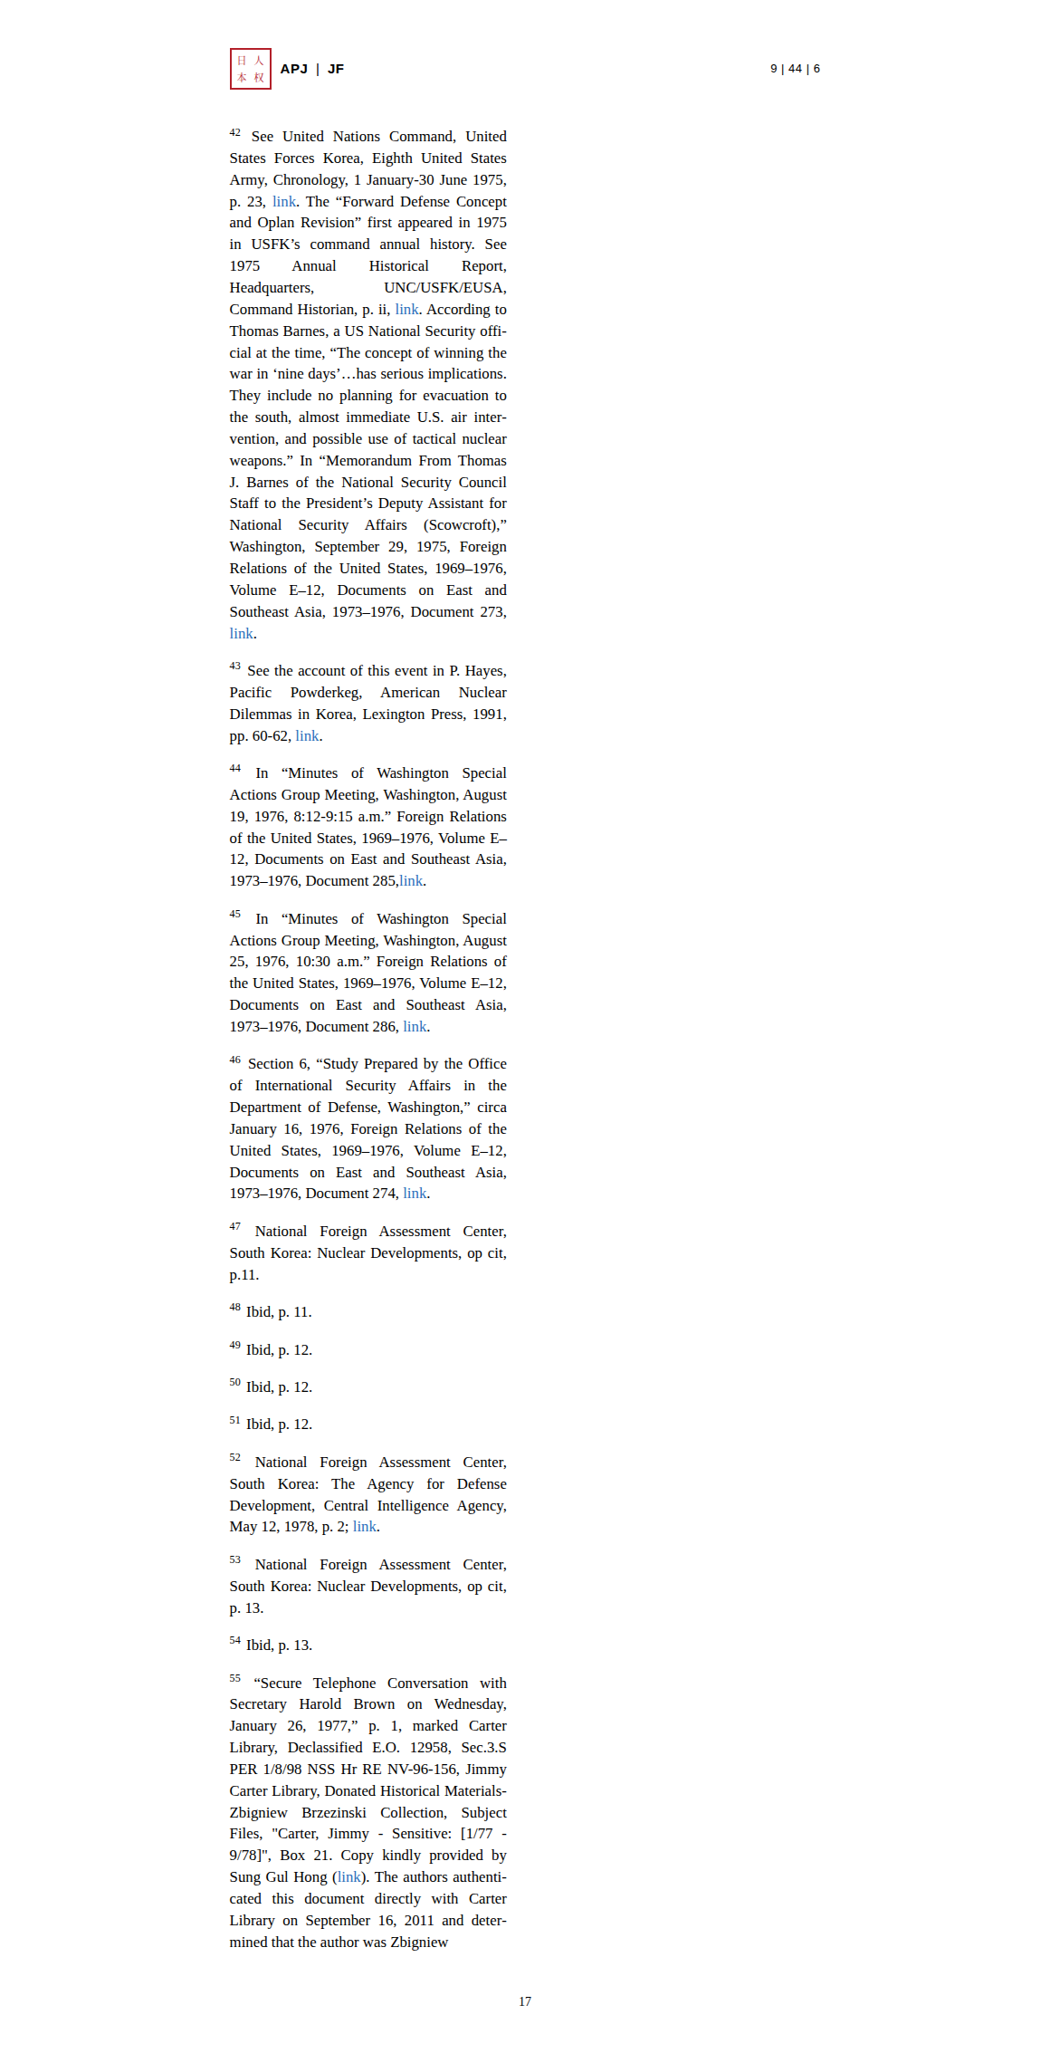日人 本权
APJ | JF
9 | 44 | 6
42 See United Nations Command, United States Forces Korea, Eighth United States Army, Chronology, 1 January-30 June 1975, p. 23, link. The “Forward Defense Concept and Oplan Revision” first appeared in 1975 in USFK’s command annual history. See 1975 Annual Historical Report, Headquarters, UNC/USFK/EUSA, Command Historian, p. ii, link. According to Thomas Barnes, a US National Security official at the time, “The concept of winning the war in ‘nine days’…has serious implications. They include no planning for evacuation to the south, almost immediate U.S. air intervention, and possible use of tactical nuclear weapons.” In “Memorandum From Thomas J. Barnes of the National Security Council Staff to the President’s Deputy Assistant for National Security Affairs (Scowcroft),” Washington, September 29, 1975, Foreign Relations of the United States, 1969–1976, Volume E–12, Documents on East and Southeast Asia, 1973–1976, Document 273, link.
43 See the account of this event in P. Hayes, Pacific Powderkeg, American Nuclear Dilemmas in Korea, Lexington Press, 1991, pp. 60-62, link.
44 In “Minutes of Washington Special Actions Group Meeting, Washington, August 19, 1976, 8:12-9:15 a.m.” Foreign Relations of the United States, 1969–1976, Volume E–12, Documents on East and Southeast Asia, 1973–1976, Document 285,link.
45 In “Minutes of Washington Special Actions Group Meeting, Washington, August 25, 1976, 10:30 a.m.” Foreign Relations of the United States, 1969–1976, Volume E–12, Documents on East and Southeast Asia, 1973–1976, Document 286, link.
46 Section 6, “Study Prepared by the Office of International Security Affairs in the Department of Defense, Washington,” circa January 16, 1976, Foreign Relations of the United States, 1969–1976, Volume E–12, Documents on East and Southeast Asia, 1973–1976, Document 274, link.
47 National Foreign Assessment Center, South Korea: Nuclear Developments, op cit, p.11.
48 Ibid, p. 11.
49 Ibid, p. 12.
50 Ibid, p. 12.
51 Ibid, p. 12.
52 National Foreign Assessment Center, South Korea: The Agency for Defense Development, Central Intelligence Agency, May 12, 1978, p. 2; link.
53 National Foreign Assessment Center, South Korea: Nuclear Developments, op cit, p. 13.
54 Ibid, p. 13.
55 “Secure Telephone Conversation with Secretary Harold Brown on Wednesday, January 26, 1977,” p. 1, marked Carter Library, Declassified E.O. 12958, Sec.3.S PER 1/8/98 NSS Hr RE NV-96-156, Jimmy Carter Library, Donated Historical Materials-Zbigniew Brzezinski Collection, Subject Files, "Carter, Jimmy - Sensitive: [1/77 - 9/78]", Box 21. Copy kindly provided by Sung Gul Hong (link). The authors authenticated this document directly with Carter Library on September 16, 2011 and determined that the author was Zbigniew
17